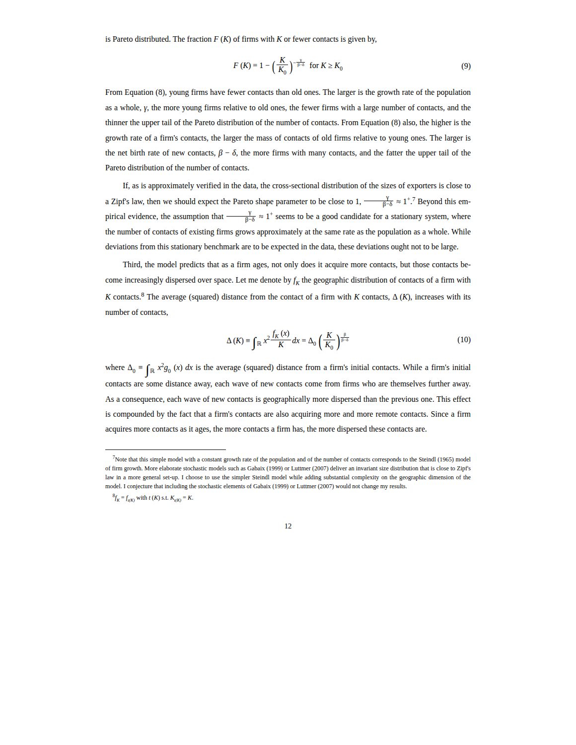is Pareto distributed. The fraction F (K) of firms with K or fewer contacts is given by,
F (K) = 1 − (KK 0)−γβ−δ for K ≥ K 0 (9)
From Equation (8), young firms have fewer contacts than old ones. The larger is the growth rate of the population as a whole, γ, the more young firms relative to old ones, the fewer firms with a large number of contacts, and the thinner the upper tail of the Pareto distribution of the number of contacts. From Equation (8) also, the higher is the growth rate of a firm's contacts, the larger the mass of contacts of old firms relative to young ones. The larger is the net birth rate of new contacts, β − δ, the more firms with many contacts, and the fatter the upper tail of the Pareto distribution of the number of contacts.
If, as is approximately verified in the data, the cross-sectional distribution of the sizes of exporters is close to a Zipf's law, then we should expect the Pareto shape parameter to be close to 1, γβ−δ ≈ 1+.7 Beyond this empirical evidence, the assumption that γβ−δ ≈ 1+ seems to be a good candidate for a stationary system, where the number of contacts of existing firms grows approximately at the same rate as the population as a whole. While deviations from this stationary benchmark are to be expected in the data, these deviations ought not to be large.
Third, the model predicts that as a firm ages, not only does it acquire more contacts, but those contacts become increasingly dispersed over space. Let me denote by fK the geographic distribution of contacts of a firm with K contacts.8 The average (squared) distance from the contact of a firm with K contacts, Δ (K), increases with its number of contacts,
Δ (K) ≡ ∫ℝ x 2 fK (x) K dx = Δ0 (KK 0) ββ−δ (10)
where Δ0 ≡ ∫ℝ x 2 g 0 (x) dx is the average (squared) distance from a firm's initial contacts. While a firm's initial contacts are some distance away, each wave of new contacts come from firms who are themselves further away. As a consequence, each wave of new contacts is geographically more dispersed than the previous one. This effect is compounded by the fact that a firm's contacts are also acquiring more and more remote contacts. Since a firm acquires more contacts as it ages, the more contacts a firm has, the more dispersed these contacts are.
7 Note that this simple model with a constant growth rate of the population and of the number of contacts corresponds to the Steindl (1965) model of firm growth. More elaborate stochastic models such as Gabaix (1999) or Luttmer (2007) deliver an invariant size distribution that is close to Zipf's law in a more general set-up. I choose to use the simpler Steindl model while adding substantial complexity on the geographic dimension of the model. I conjecture that including the stochastic elements of Gabaix (1999) or Luttmer (2007) would not change my results.
8 fK = ft(K) with t (K) s.t. Kt(K) = K.
12